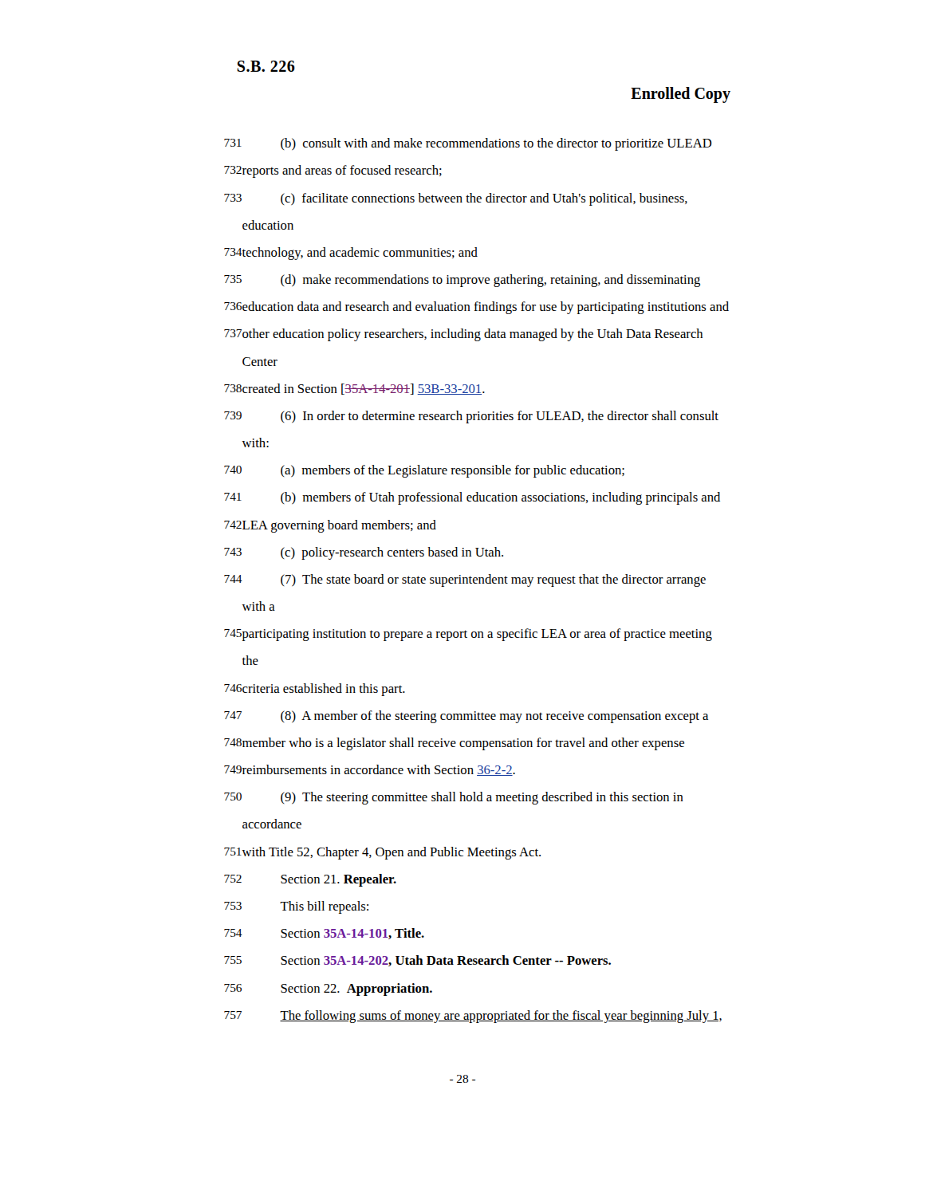S.B. 226
Enrolled Copy
| 731 | (b) consult with and make recommendations to the director to prioritize ULEAD |
| 732 | reports and areas of focused research; |
| 733 | (c) facilitate connections between the director and Utah's political, business, education |
| 734 | technology, and academic communities; and |
| 735 | (d) make recommendations to improve gathering, retaining, and disseminating |
| 736 | education data and research and evaluation findings for use by participating institutions and |
| 737 | other education policy researchers, including data managed by the Utah Data Research Center |
| 738 | created in Section [ 35A-14-201 ] 53B-33-201 . |
| 739 | (6) In order to determine research priorities for ULEAD, the director shall consult with: |
| 740 | (a) members of the Legislature responsible for public education; |
| 741 | (b) members of Utah professional education associations, including principals and |
| 742 | LEA governing board members; and |
| 743 | (c) policy-research centers based in Utah. |
| 744 | (7) The state board or state superintendent may request that the director arrange with a |
| 745 | participating institution to prepare a report on a specific LEA or area of practice meeting the |
| 746 | criteria established in this part. |
| 747 | (8) A member of the steering committee may not receive compensation except a |
| 748 | member who is a legislator shall receive compensation for travel and other expense |
| 749 | reimbursements in accordance with Section 36-2-2 . |
| 750 | (9) The steering committee shall hold a meeting described in this section in accordance |
| 751 | with Title 52, Chapter 4, Open and Public Meetings Act. |
| 752 | Section 21. Repealer. |
| 753 | This bill repeals: |
| 754 | Section 35A-14-101 , Title. |
| 755 | Section 35A-14-202 , Utah Data Research Center -- Powers. |
| 756 | Section 22. Appropriation. |
| 757 | The following sums of money are appropriated for the fiscal year beginning July 1, |
- 28 -